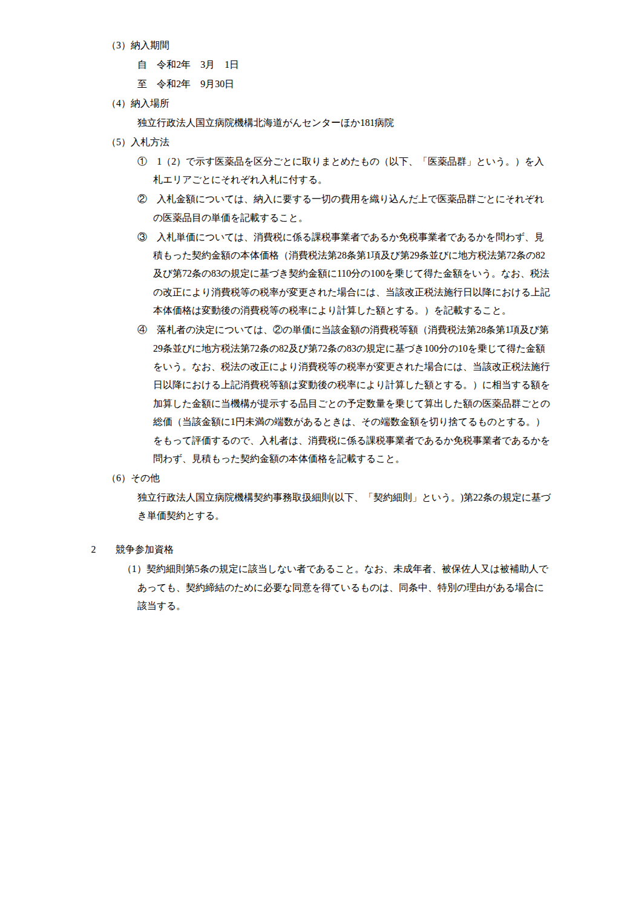（3）納入期間
自 令和2年 3月 1日
至 令和2年 9月30日
（4）納入場所
独立行政法人国立病院機構北海道がんセンターほか181病院
（5）入札方法
① 1（2）で示す医薬品を区分ごとに取りまとめたもの（以下、「医薬品群」という。）を入札エリアごとにそれぞれ入札に付する。
② 入札金額については、納入に要する一切の費用を織り込んだ上で医薬品群ごとにそれぞれの医薬品目の単価を記載すること。
③ 入札単価については、消費税に係る課税事業者であるか免税事業者であるかを問わず、見積もった契約金額の本体価格（消費税法第28条第1項及び第29条並びに地方税法第72条の82及び第72条の83の規定に基づき契約金額に110分の100を乗じて得た金額をいう。なお、税法の改正により消費税等の税率が変更された場合には、当該改正税法施行日以降における上記本体価格は変動後の消費税等の税率により計算した額とする。）を記載すること。
④ 落札者の決定については、②の単価に当該金額の消費税等額（消費税法第28条第1項及び第29条並びに地方税法第72条の82及び第72条の83の規定に基づき100分の10を乗じて得た金額をいう。なお、税法の改正により消費税等の税率が変更された場合には、当該改正税法施行日以降における上記消費税等額は変動後の税率により計算した額とする。）に相当する額を加算した金額に当機構が提示する品目ごとの予定数量を乗じて算出した額の医薬品群ごとの総価（当該金額に1円未満の端数があるときは、その端数金額を切り捨てるものとする。）をもって評価するので、入札者は、消費税に係る課税事業者であるか免税事業者であるかを問わず、見積もった契約金額の本体価格を記載すること。
（6）その他
独立行政法人国立病院機構契約事務取扱細則(以下、「契約細則」という。)第22条の規定に基づき単価契約とする。
2 競争参加資格
（1）契約細則第5条の規定に該当しない者であること。なお、未成年者、被保佐人又は被補助人であっても、契約締結のために必要な同意を得ているものは、同条中、特別の理由がある場合に該当する。